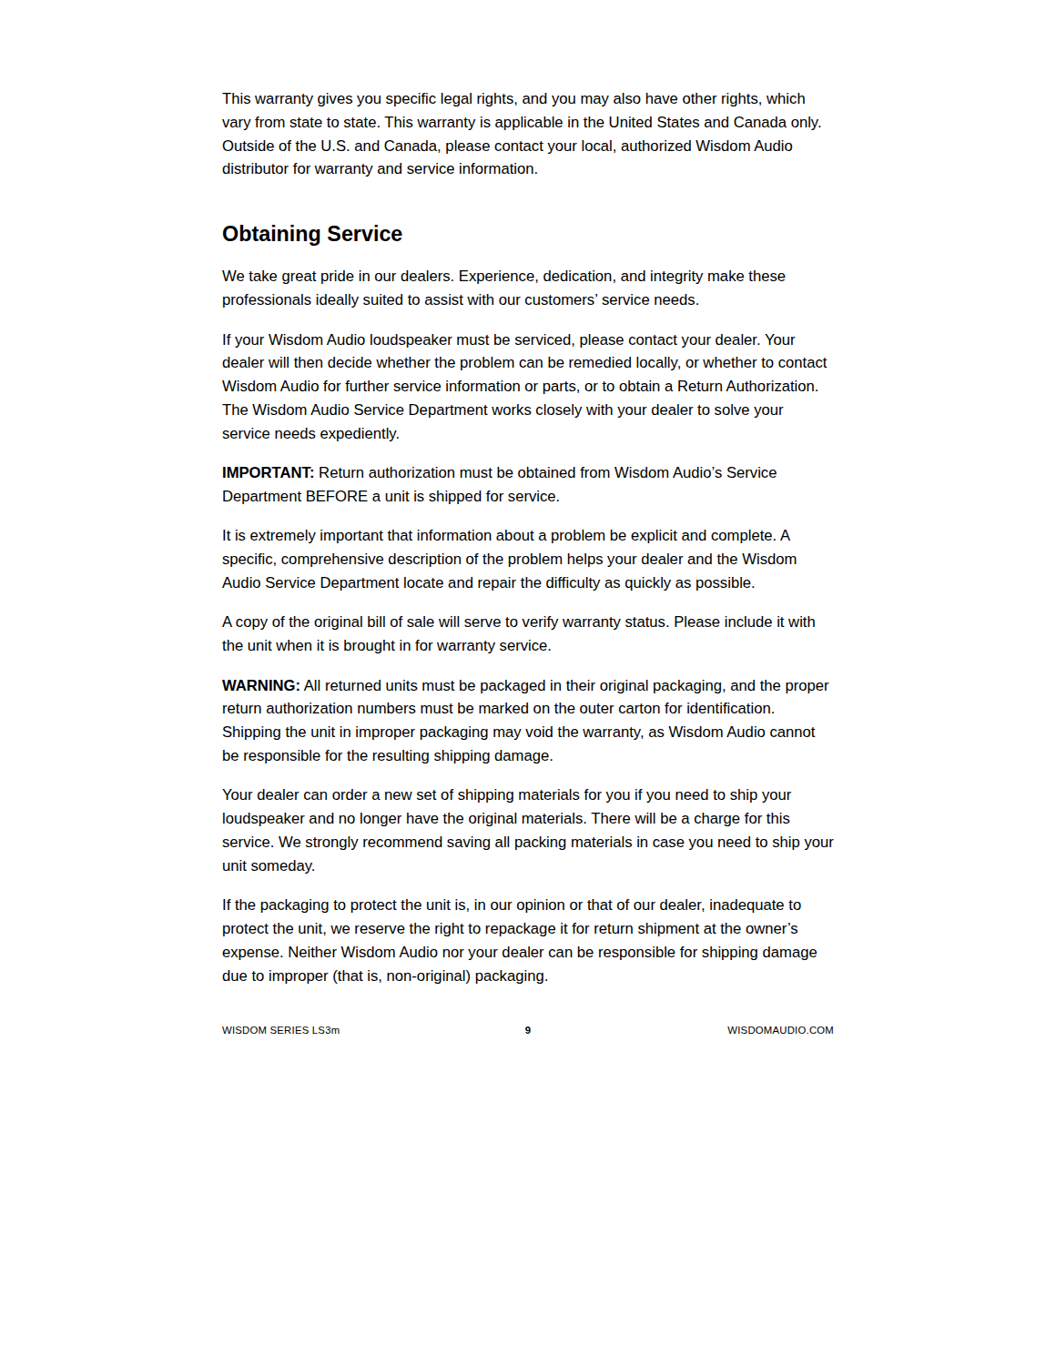This warranty gives you specific legal rights, and you may also have other rights, which vary from state to state. This warranty is applicable in the United States and Canada only. Outside of the U.S. and Canada, please contact your local, authorized Wisdom Audio distributor for warranty and service information.
Obtaining Service
We take great pride in our dealers. Experience, dedication, and integrity make these professionals ideally suited to assist with our customers’ service needs.
If your Wisdom Audio loudspeaker must be serviced, please contact your dealer. Your dealer will then decide whether the problem can be remedied locally, or whether to contact Wisdom Audio for further service information or parts, or to obtain a Return Authorization. The Wisdom Audio Service Department works closely with your dealer to solve your service needs expediently.
IMPORTANT: Return authorization must be obtained from Wisdom Audio’s Service Department BEFORE a unit is shipped for service.
It is extremely important that information about a problem be explicit and complete. A specific, comprehensive description of the problem helps your dealer and the Wisdom Audio Service Department locate and repair the difficulty as quickly as possible.
A copy of the original bill of sale will serve to verify warranty status. Please include it with the unit when it is brought in for warranty service.
WARNING: All returned units must be packaged in their original packaging, and the proper return authorization numbers must be marked on the outer carton for identification. Shipping the unit in improper packaging may void the warranty, as Wisdom Audio cannot be responsible for the resulting shipping damage.
Your dealer can order a new set of shipping materials for you if you need to ship your loudspeaker and no longer have the original materials. There will be a charge for this service. We strongly recommend saving all packing materials in case you need to ship your unit someday.
If the packaging to protect the unit is, in our opinion or that of our dealer, inadequate to protect the unit, we reserve the right to repackage it for return shipment at the owner’s expense. Neither Wisdom Audio nor your dealer can be responsible for shipping damage due to improper (that is, non-original) packaging.
WISDOM SERIES LS3m 9 WISDOMAUDIO.COM